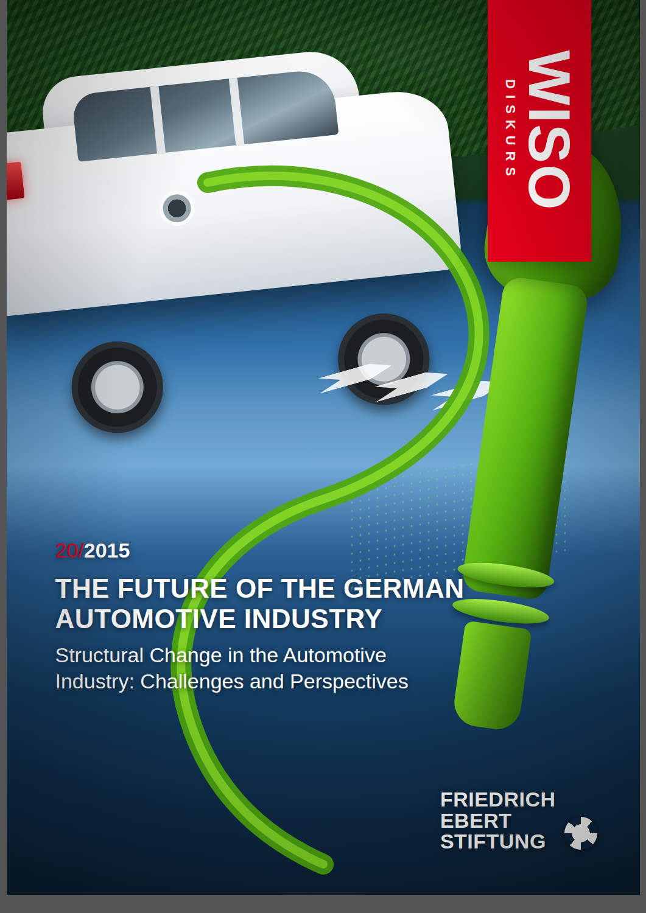WISO DISKURS
20/2015
The Future of the German
Automotive Industry
Structural Change in the Automotive
Industry: Challenges and Perspectives
FRIEDRICH EBERT STIFTUNG